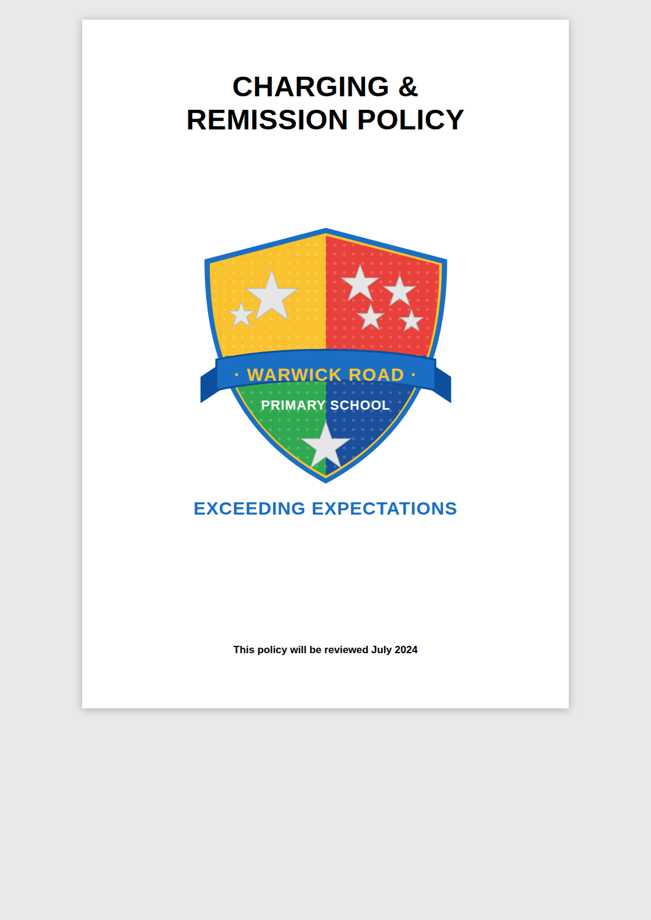CHARGING &
REMISSION POLICY
Warwick Road Primary School crest A quartered shield in yellow, red, green and blue with silver stars, crossed by a blue banner reading “Warwick Road Primary School”. · WARWICK ROAD · PRIMARY SCHOOL
EXCEEDING EXPECTATIONS
This policy will be reviewed July 2024